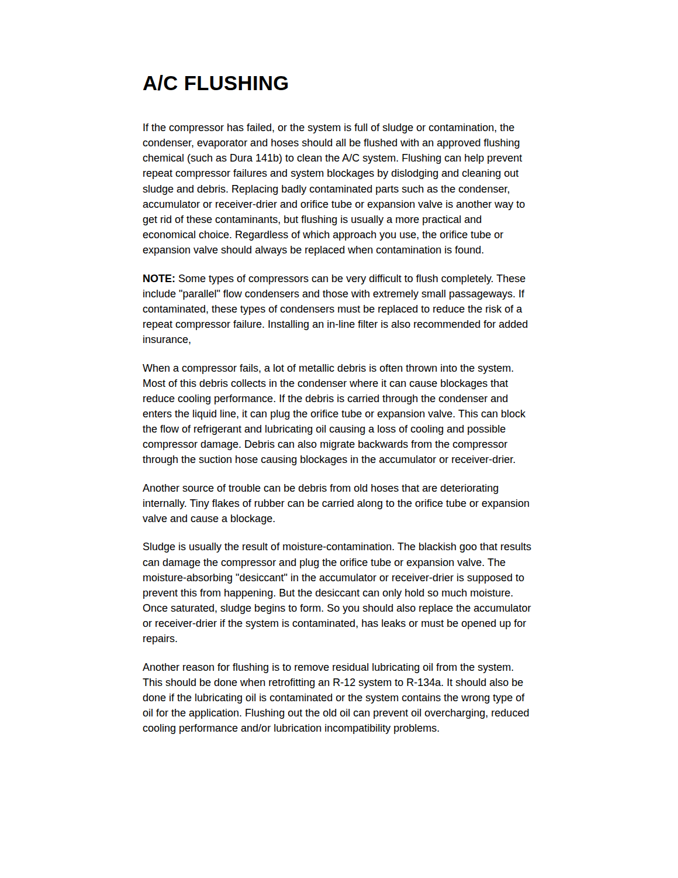A/C FLUSHING
If the compressor has failed, or the system is full of sludge or contamination, the condenser, evaporator and hoses should all be flushed with an approved flushing chemical (such as Dura 141b) to clean the A/C system. Flushing can help prevent repeat compressor failures and system blockages by dislodging and cleaning out sludge and debris. Replacing badly contaminated parts such as the condenser, accumulator or receiver-drier and orifice tube or expansion valve is another way to get rid of these contaminants, but flushing is usually a more practical and economical choice. Regardless of which approach you use, the orifice tube or expansion valve should always be replaced when contamination is found.
NOTE: Some types of compressors can be very difficult to flush completely. These include "parallel" flow condensers and those with extremely small passageways. If contaminated, these types of condensers must be replaced to reduce the risk of a repeat compressor failure. Installing an in-line filter is also recommended for added insurance,
When a compressor fails, a lot of metallic debris is often thrown into the system. Most of this debris collects in the condenser where it can cause blockages that reduce cooling performance. If the debris is carried through the condenser and enters the liquid line, it can plug the orifice tube or expansion valve. This can block the flow of refrigerant and lubricating oil causing a loss of cooling and possible compressor damage. Debris can also migrate backwards from the compressor through the suction hose causing blockages in the accumulator or receiver-drier.
Another source of trouble can be debris from old hoses that are deteriorating internally. Tiny flakes of rubber can be carried along to the orifice tube or expansion valve and cause a blockage.
Sludge is usually the result of moisture-contamination. The blackish goo that results can damage the compressor and plug the orifice tube or expansion valve. The moisture-absorbing "desiccant" in the accumulator or receiver-drier is supposed to prevent this from happening. But the desiccant can only hold so much moisture. Once saturated, sludge begins to form. So you should also replace the accumulator or receiver-drier if the system is contaminated, has leaks or must be opened up for repairs.
Another reason for flushing is to remove residual lubricating oil from the system. This should be done when retrofitting an R-12 system to R-134a. It should also be done if the lubricating oil is contaminated or the system contains the wrong type of oil for the application. Flushing out the old oil can prevent oil overcharging, reduced cooling performance and/or lubrication incompatibility problems.